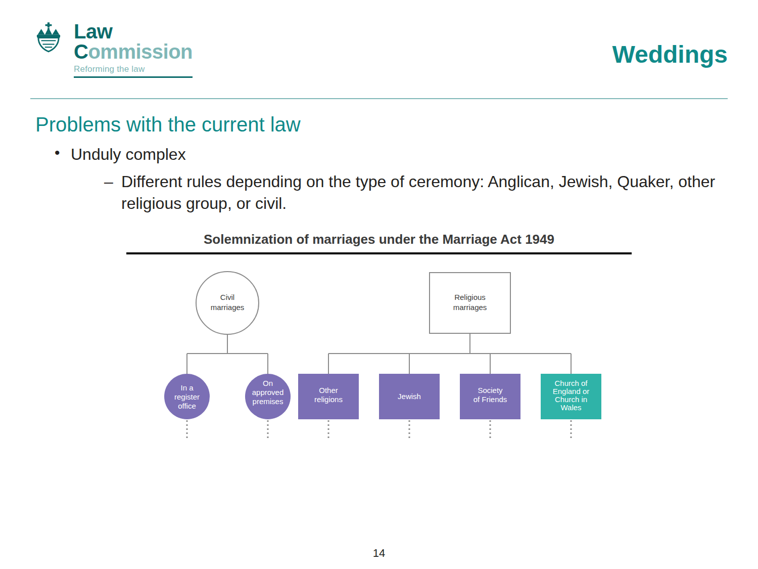Law
Commission
Reforming the law
Weddings
Problems with the current law
Unduly complex
Different rules depending on the type of ceremony: Anglican, Jewish, Quaker, other religious group, or civil.
Solemnization of marriages under the Marriage Act 1949
Civil marriages Religious marriages In a register office On approved premises Other religions Jewish Society of Friends Church of England or Church in Wales
14